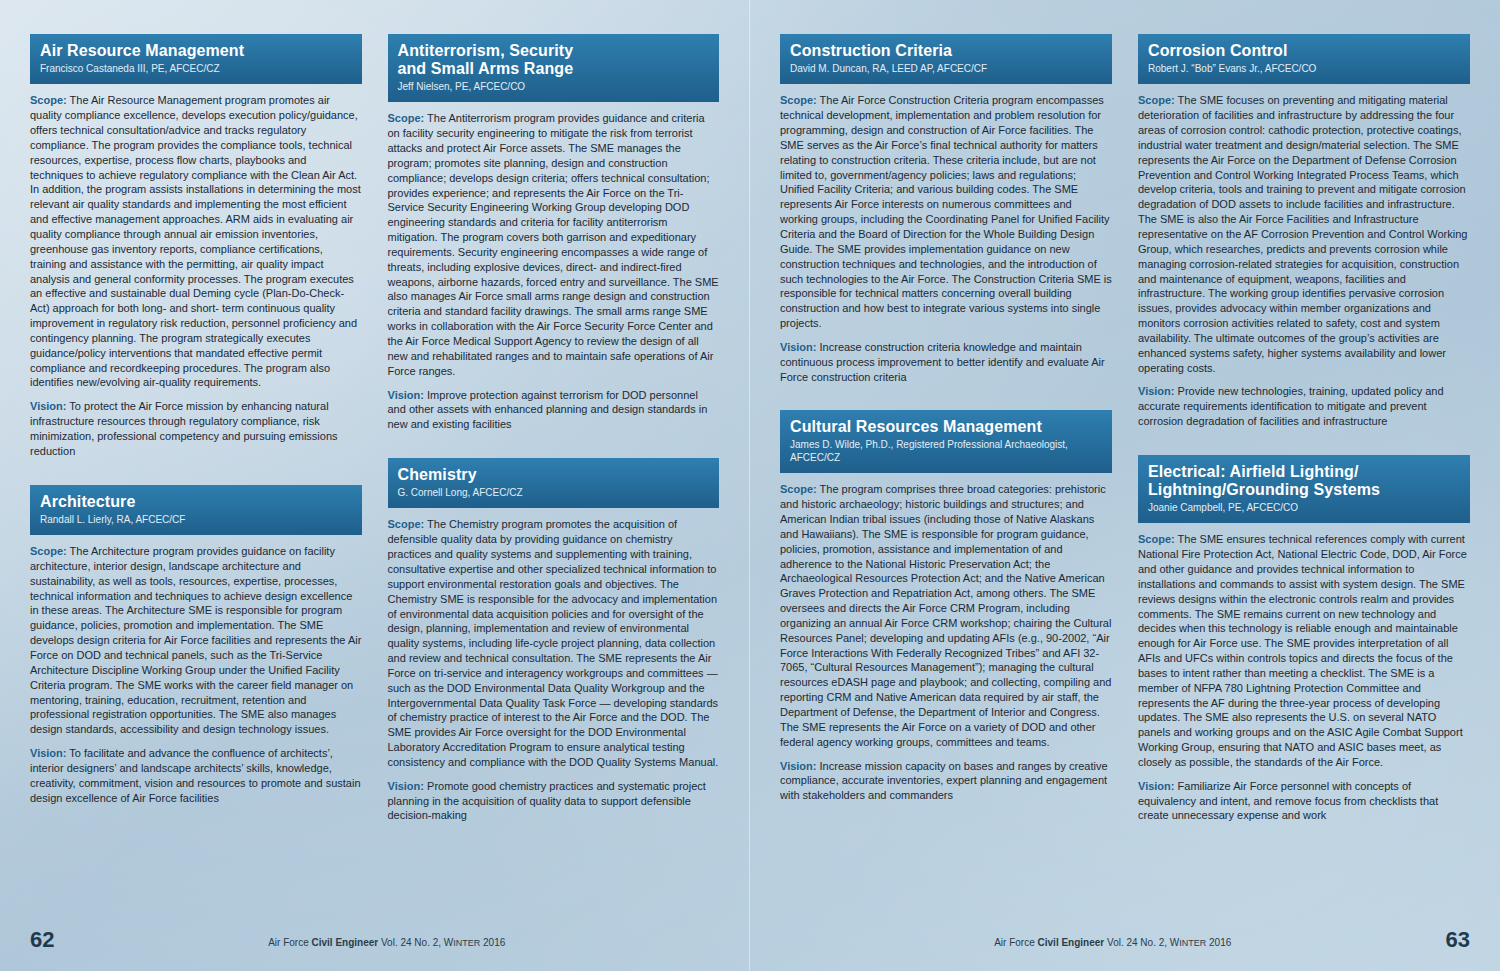Air Resource Management
Francisco Castaneda III, PE, AFCEC/CZ
Scope: The Air Resource Management program promotes air quality compliance excellence, develops execution policy/guidance, offers technical consultation/advice and tracks regulatory compliance. The program provides the compliance tools, technical resources, expertise, process flow charts, playbooks and techniques to achieve regulatory compliance with the Clean Air Act. In addition, the program assists installations in determining the most relevant air quality standards and implementing the most efficient and effective management approaches. ARM aids in evaluating air quality compliance through annual air emission inventories, greenhouse gas inventory reports, compliance certifications, training and assistance with the permitting, air quality impact analysis and general conformity processes. The program executes an effective and sustainable dual Deming cycle (Plan-Do-Check-Act) approach for both long- and short- term continuous quality improvement in regulatory risk reduction, personnel proficiency and contingency planning. The program strategically executes guidance/policy interventions that mandated effective permit compliance and recordkeeping procedures. The program also identifies new/evolving air-quality requirements.
Vision: To protect the Air Force mission by enhancing natural infrastructure resources through regulatory compliance, risk minimization, professional competency and pursuing emissions reduction
Architecture
Randall L. Lierly, RA, AFCEC/CF
Scope: The Architecture program provides guidance on facility architecture, interior design, landscape architecture and sustainability, as well as tools, resources, expertise, processes, technical information and techniques to achieve design excellence in these areas. The Architecture SME is responsible for program guidance, policies, promotion and implementation. The SME develops design criteria for Air Force facilities and represents the Air Force on DOD and technical panels, such as the Tri-Service Architecture Discipline Working Group under the Unified Facility Criteria program. The SME works with the career field manager on mentoring, training, education, recruitment, retention and professional registration opportunities. The SME also manages design standards, accessibility and design technology issues.
Vision: To facilitate and advance the confluence of architects’, interior designers’ and landscape architects’ skills, knowledge, creativity, commitment, vision and resources to promote and sustain design excellence of Air Force facilities
Antiterrorism, Security
and Small Arms Range
Jeff Nielsen, PE, AFCEC/CO
Scope: The Antiterrorism program provides guidance and criteria on facility security engineering to mitigate the risk from terrorist attacks and protect Air Force assets. The SME manages the program; promotes site planning, design and construction compliance; develops design criteria; offers technical consultation; provides experience; and represents the Air Force on the Tri-Service Security Engineering Working Group developing DOD engineering standards and criteria for facility antiterrorism mitigation. The program covers both garrison and expeditionary requirements. Security engineering encompasses a wide range of threats, including explosive devices, direct- and indirect-fired weapons, airborne hazards, forced entry and surveillance. The SME also manages Air Force small arms range design and construction criteria and standard facility drawings. The small arms range SME works in collaboration with the Air Force Security Force Center and the Air Force Medical Support Agency to review the design of all new and rehabilitated ranges and to maintain safe operations of Air Force ranges.
Vision: Improve protection against terrorism for DOD personnel and other assets with enhanced planning and design standards in new and existing facilities
Chemistry
G. Cornell Long, AFCEC/CZ
Scope: The Chemistry program promotes the acquisition of defensible quality data by providing guidance on chemistry practices and quality systems and supplementing with training, consultative expertise and other specialized technical information to support environmental restoration goals and objectives. The Chemistry SME is responsible for the advocacy and implementation of environmental data acquisition policies and for oversight of the design, planning, implementation and review of environmental quality systems, including life-cycle project planning, data collection and review and technical consultation. The SME represents the Air Force on tri-service and interagency workgroups and committees — such as the DOD Environmental Data Quality Workgroup and the Intergovernmental Data Quality Task Force — developing standards of chemistry practice of interest to the Air Force and the DOD. The SME provides Air Force oversight for the DOD Environmental Laboratory Accreditation Program to ensure analytical testing consistency and compliance with the DOD Quality Systems Manual.
Vision: Promote good chemistry practices and systematic project planning in the acquisition of quality data to support defensible decision-making
62
Air Force Civil Engineer Vol. 24 No. 2, WINTER 2016
Construction Criteria
David M. Duncan, RA, LEED AP, AFCEC/CF
Scope: The Air Force Construction Criteria program encompasses technical development, implementation and problem resolution for programming, design and construction of Air Force facilities. The SME serves as the Air Force’s final technical authority for matters relating to construction criteria. These criteria include, but are not limited to, government/agency policies; laws and regulations; Unified Facility Criteria; and various building codes. The SME represents Air Force interests on numerous committees and working groups, including the Coordinating Panel for Unified Facility Criteria and the Board of Direction for the Whole Building Design Guide. The SME provides implementation guidance on new construction techniques and technologies, and the introduction of such technologies to the Air Force. The Construction Criteria SME is responsible for technical matters concerning overall building construction and how best to integrate various systems into single projects.
Vision: Increase construction criteria knowledge and maintain continuous process improvement to better identify and evaluate Air Force construction criteria
Cultural Resources Management
James D. Wilde, Ph.D., Registered Professional Archaeologist, AFCEC/CZ
Scope: The program comprises three broad categories: prehistoric and historic archaeology; historic buildings and structures; and American Indian tribal issues (including those of Native Alaskans and Hawaiians). The SME is responsible for program guidance, policies, promotion, assistance and implementation of and adherence to the National Historic Preservation Act; the Archaeological Resources Protection Act; and the Native American Graves Protection and Repatriation Act, among others. The SME oversees and directs the Air Force CRM Program, including organizing an annual Air Force CRM workshop; chairing the Cultural Resources Panel; developing and updating AFIs (e.g., 90-2002, “Air Force Interactions With Federally Recognized Tribes” and AFI 32-7065, “Cultural Resources Management”); managing the cultural resources eDASH page and playbook; and collecting, compiling and reporting CRM and Native American data required by air staff, the Department of Defense, the Department of Interior and Congress. The SME represents the Air Force on a variety of DOD and other federal agency working groups, committees and teams.
Vision: Increase mission capacity on bases and ranges by creative compliance, accurate inventories, expert planning and engagement with stakeholders and commanders
Corrosion Control
Robert J. “Bob” Evans Jr., AFCEC/CO
Scope: The SME focuses on preventing and mitigating material deterioration of facilities and infrastructure by addressing the four areas of corrosion control: cathodic protection, protective coatings, industrial water treatment and design/material selection. The SME represents the Air Force on the Department of Defense Corrosion Prevention and Control Working Integrated Process Teams, which develop criteria, tools and training to prevent and mitigate corrosion degradation of DOD assets to include facilities and infrastructure. The SME is also the Air Force Facilities and Infrastructure representative on the AF Corrosion Prevention and Control Working Group, which researches, predicts and prevents corrosion while managing corrosion-related strategies for acquisition, construction and maintenance of equipment, weapons, facilities and infrastructure. The working group identifies pervasive corrosion issues, provides advocacy within member organizations and monitors corrosion activities related to safety, cost and system availability. The ultimate outcomes of the group’s activities are enhanced systems safety, higher systems availability and lower operating costs.
Vision: Provide new technologies, training, updated policy and accurate requirements identification to mitigate and prevent corrosion degradation of facilities and infrastructure
Electrical: Airfield Lighting/
Lightning/Grounding Systems
Joanie Campbell, PE, AFCEC/CO
Scope: The SME ensures technical references comply with current National Fire Protection Act, National Electric Code, DOD, Air Force and other guidance and provides technical information to installations and commands to assist with system design. The SME reviews designs within the electronic controls realm and provides comments. The SME remains current on new technology and decides when this technology is reliable enough and maintainable enough for Air Force use. The SME provides interpretation of all AFIs and UFCs within controls topics and directs the focus of the bases to intent rather than meeting a checklist. The SME is a member of NFPA 780 Lightning Protection Committee and represents the AF during the three-year process of developing updates. The SME also represents the U.S. on several NATO panels and working groups and on the ASIC Agile Combat Support Working Group, ensuring that NATO and ASIC bases meet, as closely as possible, the standards of the Air Force.
Vision: Familiarize Air Force personnel with concepts of equivalency and intent, and remove focus from checklists that create unnecessary expense and work
Air Force Civil Engineer Vol. 24 No. 2, WINTER 2016
63